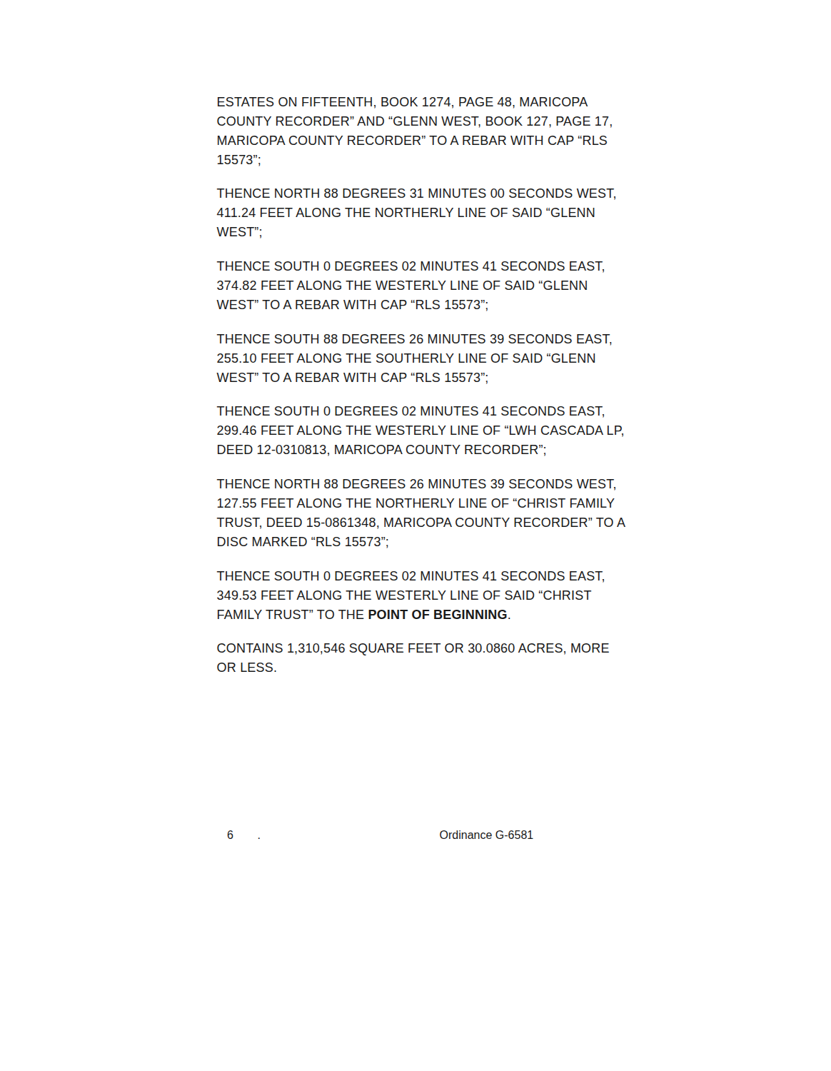ESTATES ON FIFTEENTH, BOOK 1274, PAGE 48, MARICOPA COUNTY RECORDER” AND “GLENN WEST, BOOK 127, PAGE 17, MARICOPA COUNTY RECORDER” TO A REBAR WITH CAP “RLS 15573”;
THENCE NORTH 88 DEGREES 31 MINUTES 00 SECONDS WEST, 411.24 FEET ALONG THE NORTHERLY LINE OF SAID “GLENN WEST”;
THENCE SOUTH 0 DEGREES 02 MINUTES 41 SECONDS EAST, 374.82 FEET ALONG THE WESTERLY LINE OF SAID “GLENN WEST” TO A REBAR WITH CAP “RLS 15573”;
THENCE SOUTH 88 DEGREES 26 MINUTES 39 SECONDS EAST, 255.10 FEET ALONG THE SOUTHERLY LINE OF SAID “GLENN WEST” TO A REBAR WITH CAP “RLS 15573”;
THENCE SOUTH 0 DEGREES 02 MINUTES 41 SECONDS EAST, 299.46 FEET ALONG THE WESTERLY LINE OF “LWH CASCADA LP, DEED 12-0310813, MARICOPA COUNTY RECORDER”;
THENCE NORTH 88 DEGREES 26 MINUTES 39 SECONDS WEST, 127.55 FEET ALONG THE NORTHERLY LINE OF “CHRIST FAMILY TRUST, DEED 15-0861348, MARICOPA COUNTY RECORDER” TO A DISC MARKED “RLS 15573”;
THENCE SOUTH 0 DEGREES 02 MINUTES 41 SECONDS EAST, 349.53 FEET ALONG THE WESTERLY LINE OF SAID “CHRIST FAMILY TRUST” TO THE POINT OF BEGINNING.
CONTAINS 1,310,546 SQUARE FEET OR 30.0860 ACRES, MORE OR LESS.
6.
Ordinance G-6581